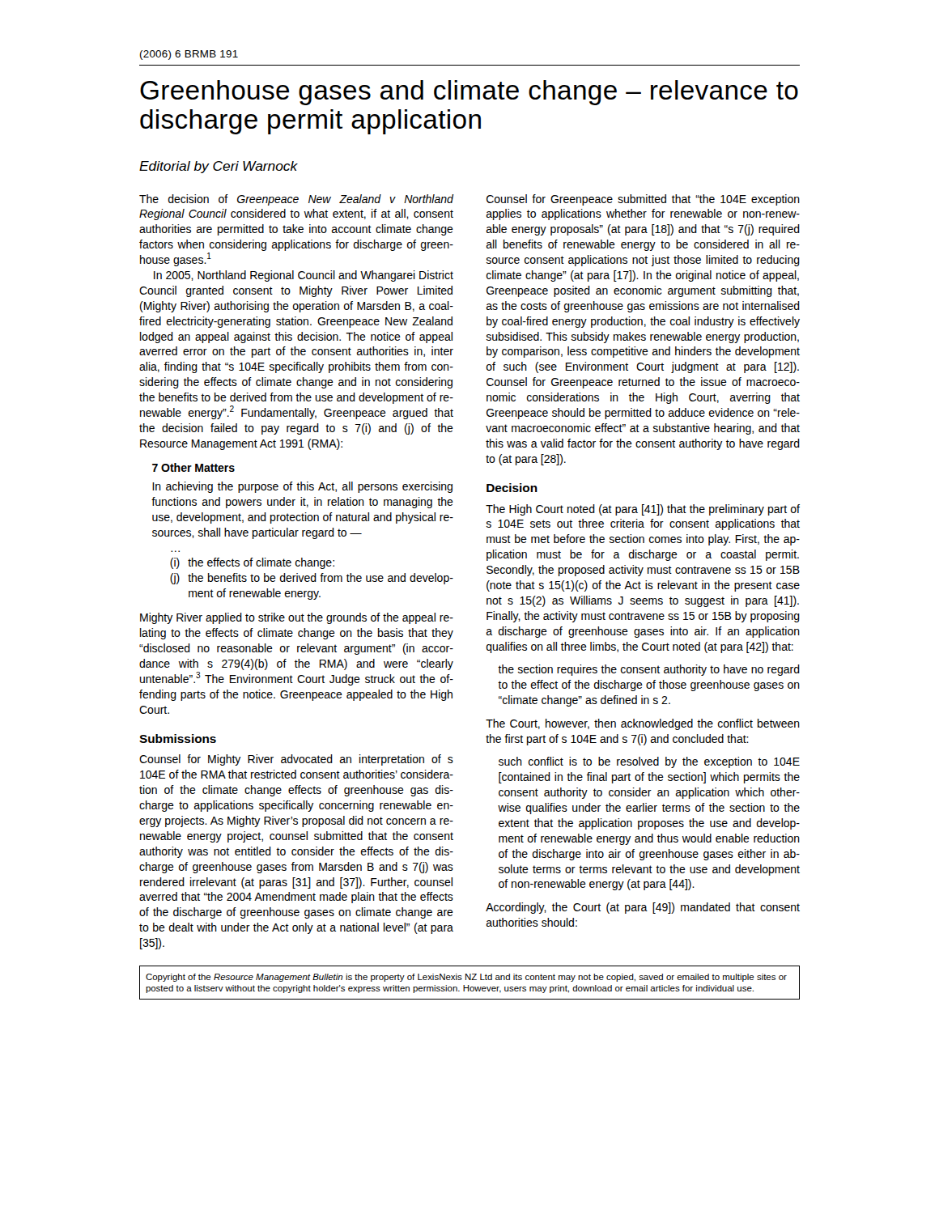(2006) 6 BRMB 191
Greenhouse gases and climate change – relevance to discharge permit application
Editorial by Ceri Warnock
The decision of Greenpeace New Zealand v Northland Regional Council considered to what extent, if at all, consent authorities are permitted to take into account climate change factors when considering applications for discharge of greenhouse gases.1
In 2005, Northland Regional Council and Whangarei District Council granted consent to Mighty River Power Limited (Mighty River) authorising the operation of Marsden B, a coal-fired electricity-generating station. Greenpeace New Zealand lodged an appeal against this decision. The notice of appeal averred error on the part of the consent authorities in, inter alia, finding that “s 104E specifically prohibits them from considering the effects of climate change and in not considering the benefits to be derived from the use and development of renewable energy”.2 Fundamentally, Greenpeace argued that the decision failed to pay regard to s 7(i) and (j) of the Resource Management Act 1991 (RMA):
7 Other Matters
In achieving the purpose of this Act, all persons exercising functions and powers under it, in relation to managing the use, development, and protection of natural and physical resources, shall have particular regard to —
…
(i) the effects of climate change:
(j) the benefits to be derived from the use and development of renewable energy.
Mighty River applied to strike out the grounds of the appeal relating to the effects of climate change on the basis that they “disclosed no reasonable or relevant argument” (in accordance with s 279(4)(b) of the RMA) and were “clearly untenable”.3 The Environment Court Judge struck out the offending parts of the notice. Greenpeace appealed to the High Court.
Submissions
Counsel for Mighty River advocated an interpretation of s 104E of the RMA that restricted consent authorities’ consideration of the climate change effects of greenhouse gas discharge to applications specifically concerning renewable energy projects. As Mighty River’s proposal did not concern a renewable energy project, counsel submitted that the consent authority was not entitled to consider the effects of the discharge of greenhouse gases from Marsden B and s 7(j) was rendered irrelevant (at paras [31] and [37]). Further, counsel averred that “the 2004 Amendment made plain that the effects of the discharge of greenhouse gases on climate change are to be dealt with under the Act only at a national level” (at para [35]).
Counsel for Greenpeace submitted that “the 104E exception applies to applications whether for renewable or non-renewable energy proposals” (at para [18]) and that “s 7(j) required all benefits of renewable energy to be considered in all resource consent applications not just those limited to reducing climate change” (at para [17]). In the original notice of appeal, Greenpeace posited an economic argument submitting that, as the costs of greenhouse gas emissions are not internalised by coal-fired energy production, the coal industry is effectively subsidised. This subsidy makes renewable energy production, by comparison, less competitive and hinders the development of such (see Environment Court judgment at para [12]). Counsel for Greenpeace returned to the issue of macroeconomic considerations in the High Court, averring that Greenpeace should be permitted to adduce evidence on “relevant macroeconomic effect” at a substantive hearing, and that this was a valid factor for the consent authority to have regard to (at para [28]).
Decision
The High Court noted (at para [41]) that the preliminary part of s 104E sets out three criteria for consent applications that must be met before the section comes into play. First, the application must be for a discharge or a coastal permit. Secondly, the proposed activity must contravene ss 15 or 15B (note that s 15(1)(c) of the Act is relevant in the present case not s 15(2) as Williams J seems to suggest in para [41]). Finally, the activity must contravene ss 15 or 15B by proposing a discharge of greenhouse gases into air. If an application qualifies on all three limbs, the Court noted (at para [42]) that:
the section requires the consent authority to have no regard to the effect of the discharge of those greenhouse gases on “climate change” as defined in s 2.
The Court, however, then acknowledged the conflict between the first part of s 104E and s 7(i) and concluded that:
such conflict is to be resolved by the exception to 104E [contained in the final part of the section] which permits the consent authority to consider an application which otherwise qualifies under the earlier terms of the section to the extent that the application proposes the use and development of renewable energy and thus would enable reduction of the discharge into air of greenhouse gases either in absolute terms or terms relevant to the use and development of non-renewable energy (at para [44]).
Accordingly, the Court (at para [49]) mandated that consent authorities should:
Copyright of the Resource Management Bulletin is the property of LexisNexis NZ Ltd and its content may not be copied, saved or emailed to multiple sites or posted to a listserv without the copyright holder's express written permission. However, users may print, download or email articles for individual use.